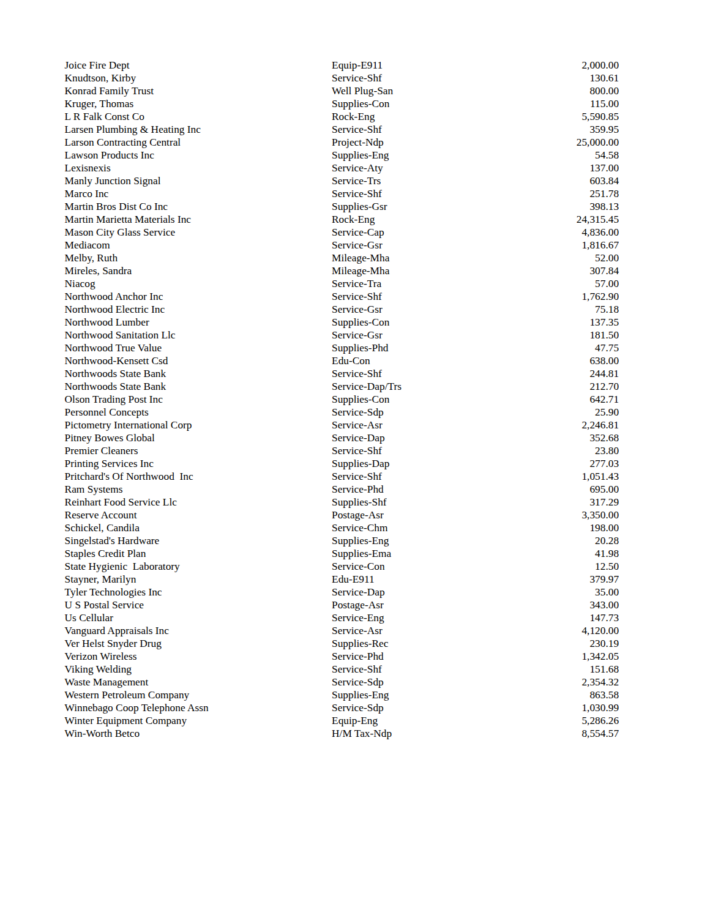| Joice Fire Dept | Equip-E911 | 2,000.00 |
| Knudtson, Kirby | Service-Shf | 130.61 |
| Konrad Family Trust | Well Plug-San | 800.00 |
| Kruger, Thomas | Supplies-Con | 115.00 |
| L R Falk Const Co | Rock-Eng | 5,590.85 |
| Larsen Plumbing & Heating Inc | Service-Shf | 359.95 |
| Larson Contracting Central | Project-Ndp | 25,000.00 |
| Lawson Products Inc | Supplies-Eng | 54.58 |
| Lexisnexis | Service-Aty | 137.00 |
| Manly Junction Signal | Service-Trs | 603.84 |
| Marco Inc | Service-Shf | 251.78 |
| Martin Bros Dist Co Inc | Supplies-Gsr | 398.13 |
| Martin Marietta Materials Inc | Rock-Eng | 24,315.45 |
| Mason City Glass Service | Service-Cap | 4,836.00 |
| Mediacom | Service-Gsr | 1,816.67 |
| Melby, Ruth | Mileage-Mha | 52.00 |
| Mireles, Sandra | Mileage-Mha | 307.84 |
| Niacog | Service-Tra | 57.00 |
| Northwood Anchor Inc | Service-Shf | 1,762.90 |
| Northwood Electric Inc | Service-Gsr | 75.18 |
| Northwood Lumber | Supplies-Con | 137.35 |
| Northwood Sanitation Llc | Service-Gsr | 181.50 |
| Northwood True Value | Supplies-Phd | 47.75 |
| Northwood-Kensett Csd | Edu-Con | 638.00 |
| Northwoods State Bank | Service-Shf | 244.81 |
| Northwoods State Bank | Service-Dap/Trs | 212.70 |
| Olson Trading Post Inc | Supplies-Con | 642.71 |
| Personnel Concepts | Service-Sdp | 25.90 |
| Pictometry International Corp | Service-Asr | 2,246.81 |
| Pitney Bowes Global | Service-Dap | 352.68 |
| Premier Cleaners | Service-Shf | 23.80 |
| Printing Services Inc | Supplies-Dap | 277.03 |
| Pritchard's Of Northwood Inc | Service-Shf | 1,051.43 |
| Ram Systems | Service-Phd | 695.00 |
| Reinhart Food Service Llc | Supplies-Shf | 317.29 |
| Reserve Account | Postage-Asr | 3,350.00 |
| Schickel, Candila | Service-Chm | 198.00 |
| Singelstad's Hardware | Supplies-Eng | 20.28 |
| Staples Credit Plan | Supplies-Ema | 41.98 |
| State Hygienic Laboratory | Service-Con | 12.50 |
| Stayner, Marilyn | Edu-E911 | 379.97 |
| Tyler Technologies Inc | Service-Dap | 35.00 |
| U S Postal Service | Postage-Asr | 343.00 |
| Us Cellular | Service-Eng | 147.73 |
| Vanguard Appraisals Inc | Service-Asr | 4,120.00 |
| Ver Helst Snyder Drug | Supplies-Rec | 230.19 |
| Verizon Wireless | Service-Phd | 1,342.05 |
| Viking Welding | Service-Shf | 151.68 |
| Waste Management | Service-Sdp | 2,354.32 |
| Western Petroleum Company | Supplies-Eng | 863.58 |
| Winnebago Coop Telephone Assn | Service-Sdp | 1,030.99 |
| Winter Equipment Company | Equip-Eng | 5,286.26 |
| Win-Worth Betco | H/M Tax-Ndp | 8,554.57 |